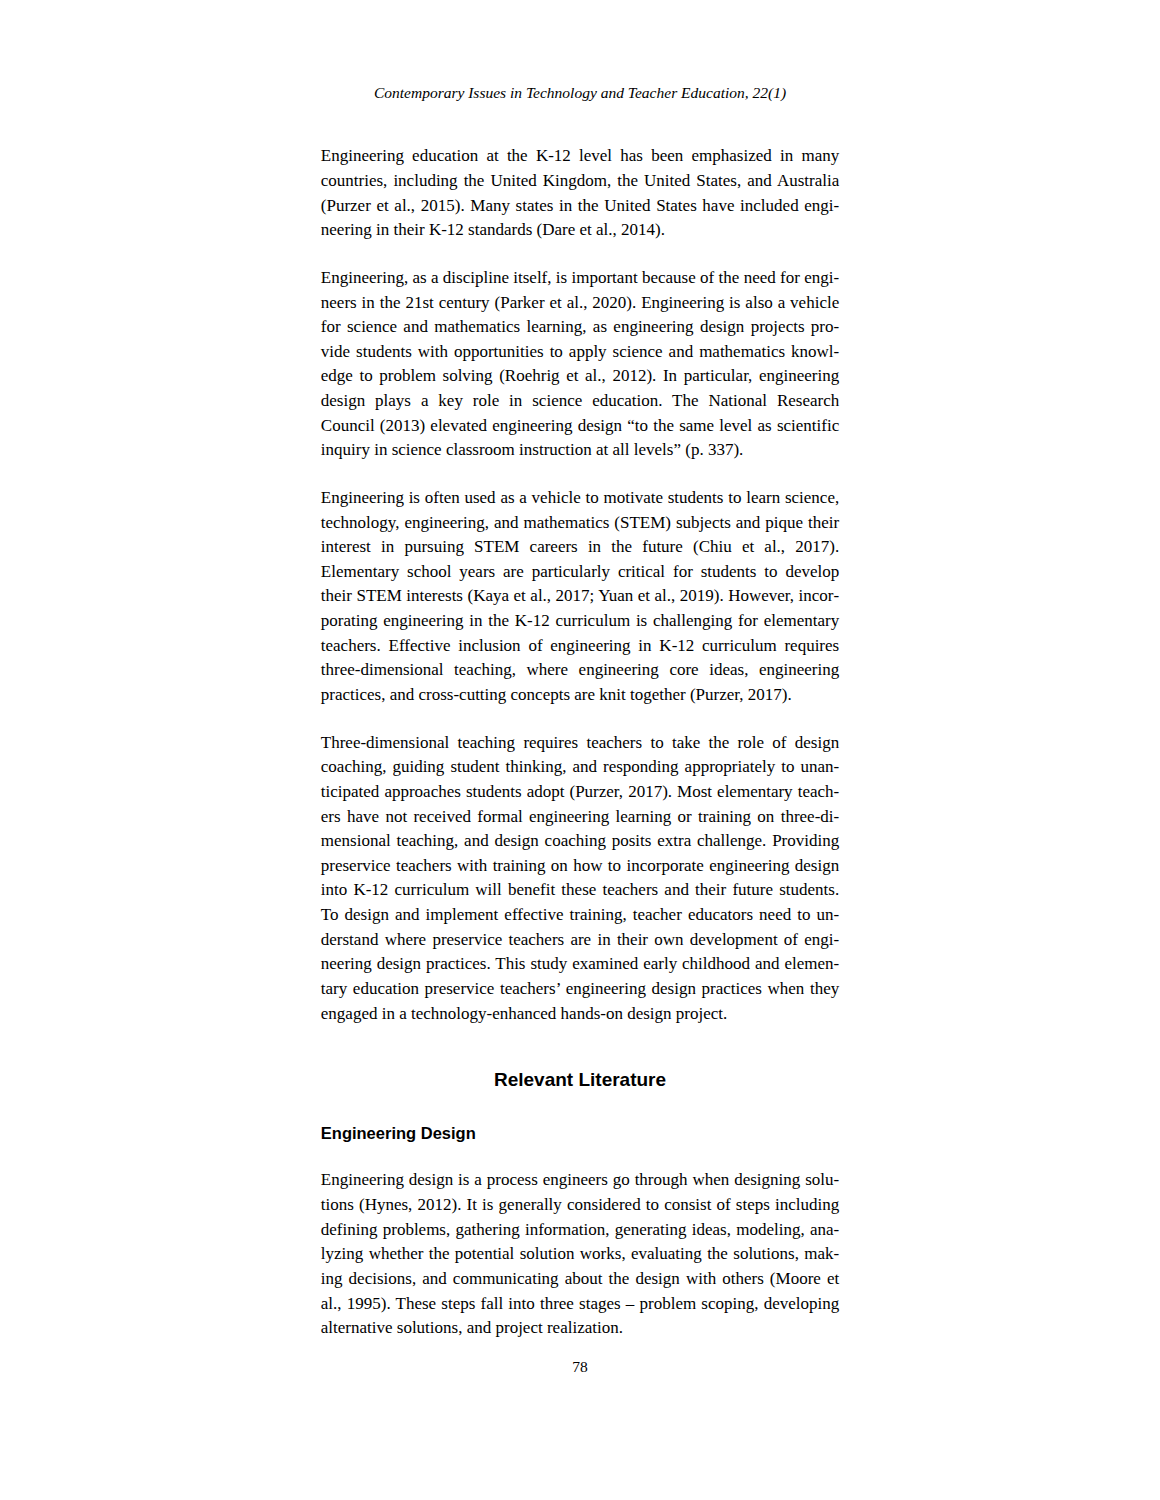Contemporary Issues in Technology and Teacher Education, 22(1)
Engineering education at the K-12 level has been emphasized in many countries, including the United Kingdom, the United States, and Australia (Purzer et al., 2015). Many states in the United States have included engineering in their K-12 standards (Dare et al., 2014).
Engineering, as a discipline itself, is important because of the need for engineers in the 21st century (Parker et al., 2020). Engineering is also a vehicle for science and mathematics learning, as engineering design projects provide students with opportunities to apply science and mathematics knowledge to problem solving (Roehrig et al., 2012). In particular, engineering design plays a key role in science education. The National Research Council (2013) elevated engineering design “to the same level as scientific inquiry in science classroom instruction at all levels” (p. 337).
Engineering is often used as a vehicle to motivate students to learn science, technology, engineering, and mathematics (STEM) subjects and pique their interest in pursuing STEM careers in the future (Chiu et al., 2017). Elementary school years are particularly critical for students to develop their STEM interests (Kaya et al., 2017; Yuan et al., 2019). However, incorporating engineering in the K-12 curriculum is challenging for elementary teachers. Effective inclusion of engineering in K-12 curriculum requires three-dimensional teaching, where engineering core ideas, engineering practices, and cross-cutting concepts are knit together (Purzer, 2017).
Three-dimensional teaching requires teachers to take the role of design coaching, guiding student thinking, and responding appropriately to unanticipated approaches students adopt (Purzer, 2017). Most elementary teachers have not received formal engineering learning or training on three-dimensional teaching, and design coaching posits extra challenge. Providing preservice teachers with training on how to incorporate engineering design into K-12 curriculum will benefit these teachers and their future students. To design and implement effective training, teacher educators need to understand where preservice teachers are in their own development of engineering design practices. This study examined early childhood and elementary education preservice teachers’ engineering design practices when they engaged in a technology-enhanced hands-on design project.
Relevant Literature
Engineering Design
Engineering design is a process engineers go through when designing solutions (Hynes, 2012). It is generally considered to consist of steps including defining problems, gathering information, generating ideas, modeling, analyzing whether the potential solution works, evaluating the solutions, making decisions, and communicating about the design with others (Moore et al., 1995). These steps fall into three stages – problem scoping, developing alternative solutions, and project realization.
78